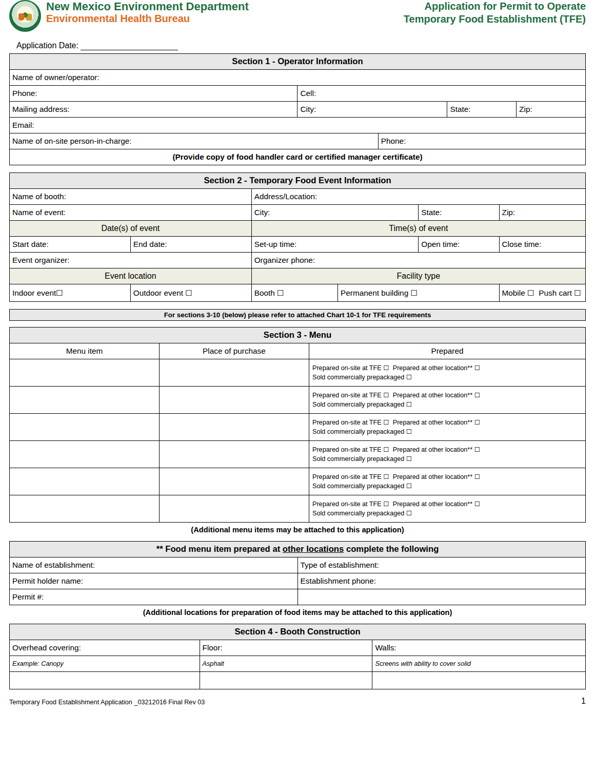New Mexico Environment Department
Environmental Health Bureau
Application for Permit to Operate
Temporary Food Establishment (TFE)
Application Date:
| Section 1 - Operator Information |
| Name of owner/operator: |
| Phone: | Cell: |
| Mailing address: | City: | State: | Zip: |
| Email: |
| Name of on-site person-in-charge: | Phone: |
| (Provide copy of food handler card or certified manager certificate) |
| Section 2 - Temporary Food Event Information |
| Name of booth: | Address/Location: |
| Name of event: | City: | State: | Zip: |
| Date(s) of event | Time(s) of event |
| Start date: | End date: | Set-up time: | Open time: | Close time: |
| Event organizer: | Organizer phone: |
| Event location | Facility type |
| Indoor event ☐ | Outdoor event ☐ | Booth ☐ | Permanent building ☐ | Mobile ☐ Push cart ☐ |
For sections 3-10 (below) please refer to attached Chart 10-1 for TFE requirements
| Section 3 - Menu |
| Menu item | Place of purchase | Prepared |
| | | Prepared on-site at TFE ☐ Prepared at other location** ☐ Sold commercially prepackaged ☐ |
| | | Prepared on-site at TFE ☐ Prepared at other location** ☐ Sold commercially prepackaged ☐ |
| | | Prepared on-site at TFE ☐ Prepared at other location** ☐ Sold commercially prepackaged ☐ |
| | | Prepared on-site at TFE ☐ Prepared at other location** ☐ Sold commercially prepackaged ☐ |
| | | Prepared on-site at TFE ☐ Prepared at other location** ☐ Sold commercially prepackaged ☐ |
| | | Prepared on-site at TFE ☐ Prepared at other location** ☐ Sold commercially prepackaged ☐ |
(Additional menu items may be attached to this application)
| ** Food menu item prepared at other locations complete the following |
| Name of establishment: | Type of establishment: |
| Permit holder name: | Establishment phone: |
| Permit #: | |
(Additional locations for preparation of food items may be attached to this application)
| Section 4 - Booth Construction |
| Overhead covering: | Floor: | Walls: |
| Example: Canopy | Asphalt | Screens with ability to cover solid |
Temporary Food Establishment Application _03212016 Final Rev 03
1